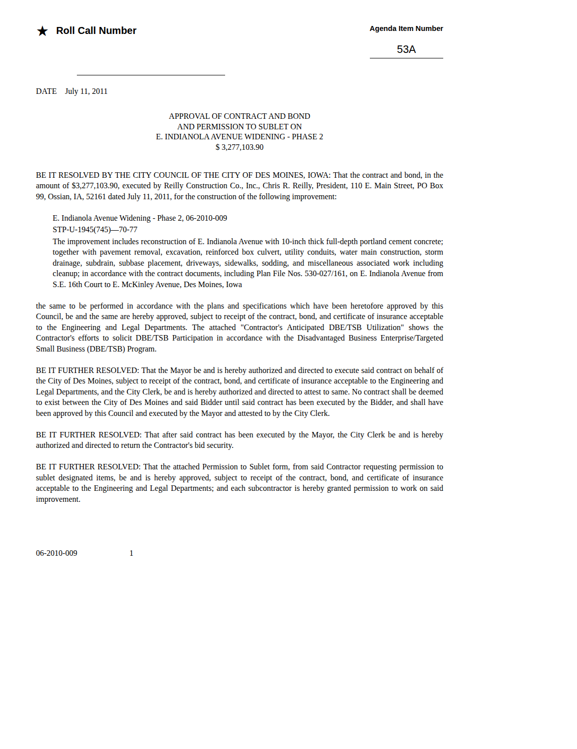★ Roll Call Number
Agenda Item Number 53A
DATE July 11, 2011
APPROVAL OF CONTRACT AND BOND
AND PERMISSION TO SUBLET ON
E. INDIANOLA AVENUE WIDENING - PHASE 2
$ 3,277,103.90
BE IT RESOLVED BY THE CITY COUNCIL OF THE CITY OF DES MOINES, IOWA: That the contract and bond, in the amount of $3,277,103.90, executed by Reilly Construction Co., Inc., Chris R. Reilly, President, 110 E. Main Street, PO Box 99, Ossian, IA, 52161 dated July 11, 2011, for the construction of the following improvement:
E. Indianola Avenue Widening - Phase 2, 06-2010-009
STP-U-1945(745)—70-77
The improvement includes reconstruction of E. Indianola Avenue with 10-inch thick full-depth portland cement concrete; together with pavement removal, excavation, reinforced box culvert, utility conduits, water main construction, storm drainage, subdrain, subbase placement, driveways, sidewalks, sodding, and miscellaneous associated work including cleanup; in accordance with the contract documents, including Plan File Nos. 530-027/161, on E. Indianola Avenue from S.E. 16th Court to E. McKinley Avenue, Des Moines, Iowa
the same to be performed in accordance with the plans and specifications which have been heretofore approved by this Council, be and the same are hereby approved, subject to receipt of the contract, bond, and certificate of insurance acceptable to the Engineering and Legal Departments. The attached "Contractor's Anticipated DBE/TSB Utilization" shows the Contractor's efforts to solicit DBE/TSB Participation in accordance with the Disadvantaged Business Enterprise/Targeted Small Business (DBE/TSB) Program.
BE IT FURTHER RESOLVED: That the Mayor be and is hereby authorized and directed to execute said contract on behalf of the City of Des Moines, subject to receipt of the contract, bond, and certificate of insurance acceptable to the Engineering and Legal Departments, and the City Clerk, be and is hereby authorized and directed to attest to same. No contract shall be deemed to exist between the City of Des Moines and said Bidder until said contract has been executed by the Bidder, and shall have been approved by this Council and executed by the Mayor and attested to by the City Clerk.
BE IT FURTHER RESOLVED: That after said contract has been executed by the Mayor, the City Clerk be and is hereby authorized and directed to return the Contractor's bid security.
BE IT FURTHER RESOLVED: That the attached Permission to Sublet form, from said Contractor requesting permission to sublet designated items, be and is hereby approved, subject to receipt of the contract, bond, and certificate of insurance acceptable to the Engineering and Legal Departments; and each subcontractor is hereby granted permission to work on said improvement.
06-2010-009 1